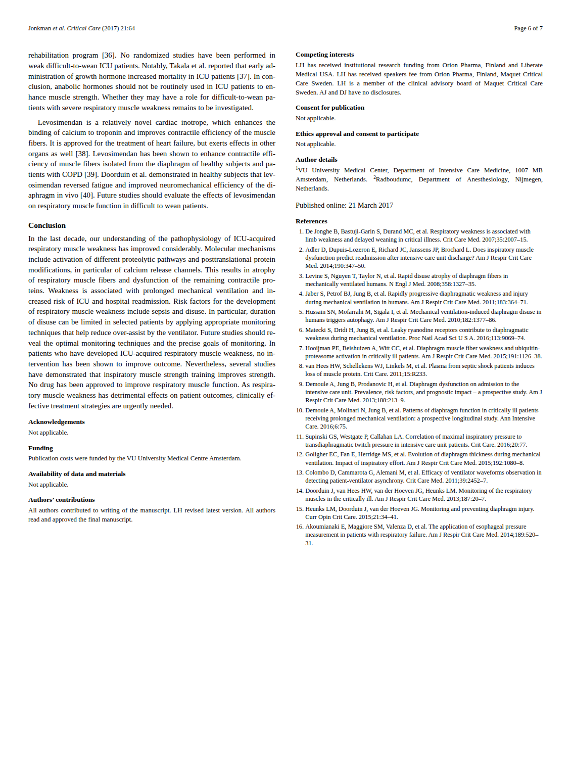Jonkman et al. Critical Care (2017) 21:64
Page 6 of 7
rehabilitation program [36]. No randomized studies have been performed in weak difficult-to-wean ICU patients. Notably, Takala et al. reported that early administration of growth hormone increased mortality in ICU patients [37]. In conclusion, anabolic hormones should not be routinely used in ICU patients to enhance muscle strength. Whether they may have a role for difficult-to-wean patients with severe respiratory muscle weakness remains to be investigated.
Levosimendan is a relatively novel cardiac inotrope, which enhances the binding of calcium to troponin and improves contractile efficiency of the muscle fibers. It is approved for the treatment of heart failure, but exerts effects in other organs as well [38]. Levosimendan has been shown to enhance contractile efficiency of muscle fibers isolated from the diaphragm of healthy subjects and patients with COPD [39]. Doorduin et al. demonstrated in healthy subjects that levosimendan reversed fatigue and improved neuromechanical efficiency of the diaphragm in vivo [40]. Future studies should evaluate the effects of levosimendan on respiratory muscle function in difficult to wean patients.
Conclusion
In the last decade, our understanding of the pathophysiology of ICU-acquired respiratory muscle weakness has improved considerably. Molecular mechanisms include activation of different proteolytic pathways and posttranslational protein modifications, in particular of calcium release channels. This results in atrophy of respiratory muscle fibers and dysfunction of the remaining contractile proteins. Weakness is associated with prolonged mechanical ventilation and increased risk of ICU and hospital readmission. Risk factors for the development of respiratory muscle weakness include sepsis and disuse. In particular, duration of disuse can be limited in selected patients by applying appropriate monitoring techniques that help reduce over-assist by the ventilator. Future studies should reveal the optimal monitoring techniques and the precise goals of monitoring. In patients who have developed ICU-acquired respiratory muscle weakness, no intervention has been shown to improve outcome. Nevertheless, several studies have demonstrated that inspiratory muscle strength training improves strength. No drug has been approved to improve respiratory muscle function. As respiratory muscle weakness has detrimental effects on patient outcomes, clinically effective treatment strategies are urgently needed.
Acknowledgements
Not applicable.
Funding
Publication costs were funded by the VU University Medical Centre Amsterdam.
Availability of data and materials
Not applicable.
Authors’ contributions
All authors contributed to writing of the manuscript. LH revised latest version. All authors read and approved the final manuscript.
Competing interests
LH has received institutional research funding from Orion Pharma, Finland and Liberate Medical USA. LH has received speakers fee from Orion Pharma, Finland, Maquet Critical Care Sweden. LH is a member of the clinical advisory board of Maquet Critical Care Sweden. AJ and DJ have no disclosures.
Consent for publication
Not applicable.
Ethics approval and consent to participate
Not applicable.
Author details
1VU University Medical Center, Department of Intensive Care Medicine, 1007 MB Amsterdam, Netherlands. 2Radboudumc, Department of Anesthesiology, Nijmegen, Netherlands.
Published online: 21 March 2017
References
De Jonghe B, Bastuji-Garin S, Durand MC, et al. Respiratory weakness is associated with limb weakness and delayed weaning in critical illness. Crit Care Med. 2007;35:2007–15.
Adler D, Dupuis-Lozeron E, Richard JC, Janssens JP, Brochard L. Does inspiratory muscle dysfunction predict readmission after intensive care unit discharge? Am J Respir Crit Care Med. 2014;190:347–50.
Levine S, Nguyen T, Taylor N, et al. Rapid disuse atrophy of diaphragm fibers in mechanically ventilated humans. N Engl J Med. 2008;358:1327–35.
Jaber S, Petrof BJ, Jung B, et al. Rapidly progressive diaphragmatic weakness and injury during mechanical ventilation in humans. Am J Respir Crit Care Med. 2011;183:364–71.
Hussain SN, Mofarrahi M, Sigala I, et al. Mechanical ventilation-induced diaphragm disuse in humans triggers autophagy. Am J Respir Crit Care Med. 2010;182:1377–86.
Matecki S, Dridi H, Jung B, et al. Leaky ryanodine receptors contribute to diaphragmatic weakness during mechanical ventilation. Proc Natl Acad Sci U S A. 2016;113:9069–74.
Hooijman PE, Beishuizen A, Witt CC, et al. Diaphragm muscle fiber weakness and ubiquitin-proteasome activation in critically ill patients. Am J Respir Crit Care Med. 2015;191:1126–38.
van Hees HW, Schellekens WJ, Linkels M, et al. Plasma from septic shock patients induces loss of muscle protein. Crit Care. 2011;15:R233.
Demoule A, Jung B, Prodanovic H, et al. Diaphragm dysfunction on admission to the intensive care unit. Prevalence, risk factors, and prognostic impact – a prospective study. Am J Respir Crit Care Med. 2013;188:213–9.
Demoule A, Molinari N, Jung B, et al. Patterns of diaphragm function in critically ill patients receiving prolonged mechanical ventilation: a prospective longitudinal study. Ann Intensive Care. 2016;6:75.
Supinski GS, Westgate P, Callahan LA. Correlation of maximal inspiratory pressure to transdiaphragmatic twitch pressure in intensive care unit patients. Crit Care. 2016;20:77.
Goligher EC, Fan E, Herridge MS, et al. Evolution of diaphragm thickness during mechanical ventilation. Impact of inspiratory effort. Am J Respir Crit Care Med. 2015;192:1080–8.
Colombo D, Cammarota G, Alemani M, et al. Efficacy of ventilator waveforms observation in detecting patient-ventilator asynchrony. Crit Care Med. 2011;39:2452–7.
Doorduin J, van Hees HW, van der Hoeven JG, Heunks LM. Monitoring of the respiratory muscles in the critically ill. Am J Respir Crit Care Med. 2013;187:20–7.
Heunks LM, Doorduin J, van der Hoeven JG. Monitoring and preventing diaphragm injury. Curr Opin Crit Care. 2015;21:34–41.
Akoumianaki E, Maggiore SM, Valenza D, et al. The application of esophageal pressure measurement in patients with respiratory failure. Am J Respir Crit Care Med. 2014;189:520–31.